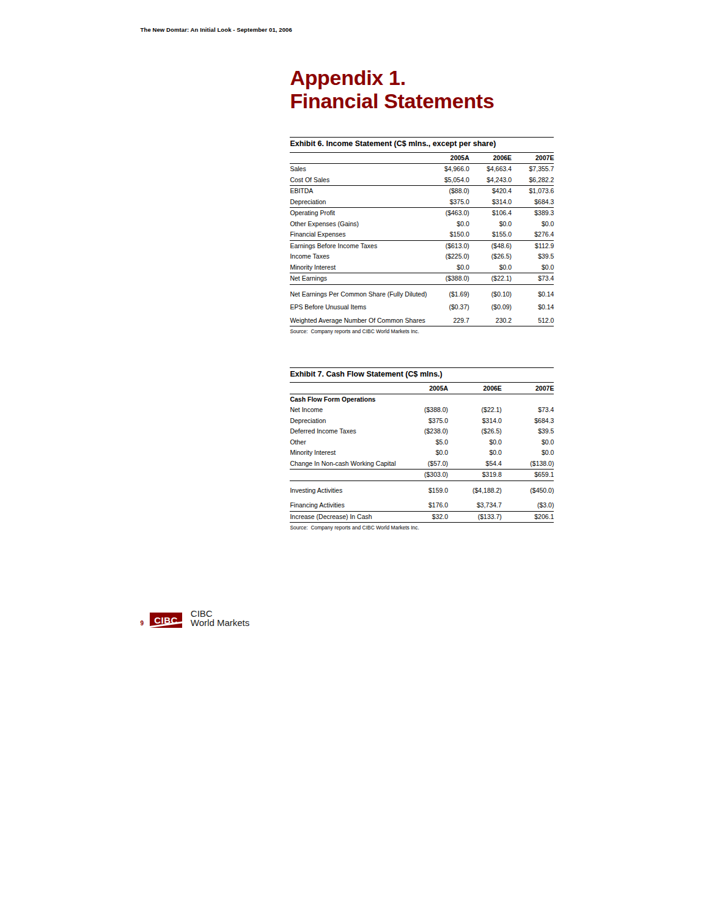The New Domtar: An Initial Look - September 01, 2006
Appendix 1.
Financial Statements
Exhibit 6. Income Statement (C$ mlns., except per share)
| | 2005A | 2006E | 2007E |
| --- | --- | --- | --- |
| Sales | $4,966.0 | $4,663.4 | $7,355.7 |
| Cost Of Sales | $5,054.0 | $4,243.0 | $6,282.2 |
| EBITDA | ($88.0) | $420.4 | $1,073.6 |
| Depreciation | $375.0 | $314.0 | $684.3 |
| Operating Profit | ($463.0) | $106.4 | $389.3 |
| Other Expenses (Gains) | $0.0 | $0.0 | $0.0 |
| Financial Expenses | $150.0 | $155.0 | $276.4 |
| Earnings Before Income Taxes | ($613.0) | ($48.6) | $112.9 |
| Income Taxes | ($225.0) | ($26.5) | $39.5 |
| Minority Interest | $0.0 | $0.0 | $0.0 |
| Net Earnings | ($388.0) | ($22.1) | $73.4 |
| Net Earnings Per Common Share (Fully Diluted) | ($1.69) | ($0.10) | $0.14 |
| EPS Before Unusual Items | ($0.37) | ($0.09) | $0.14 |
| Weighted Average Number Of Common Shares | 229.7 | 230.2 | 512.0 |
Source: Company reports and CIBC World Markets Inc.
Exhibit 7. Cash Flow Statement (C$ mlns.)
| | 2005A | 2006E | 2007E |
| --- | --- | --- | --- |
| Cash Flow Form Operations | | | |
| Net Income | ($388.0) | ($22.1) | $73.4 |
| Depreciation | $375.0 | $314.0 | $684.3 |
| Deferred Income Taxes | ($238.0) | ($26.5) | $39.5 |
| Other | $5.0 | $0.0 | $0.0 |
| Minority Interest | $0.0 | $0.0 | $0.0 |
| Change In Non-cash Working Capital | ($57.0) | $54.4 | ($138.0) |
| | ($303.0) | $319.8 | $659.1 |
| Investing Activities | $159.0 | ($4,188.2) | ($450.0) |
| Financing Activities | $176.0 | $3,734.7 | ($3.0) |
| Increase (Decrease) In Cash | $32.0 | ($133.7) | $206.1 |
Source: Company reports and CIBC World Markets Inc.
9 CIBC CIBC World Markets